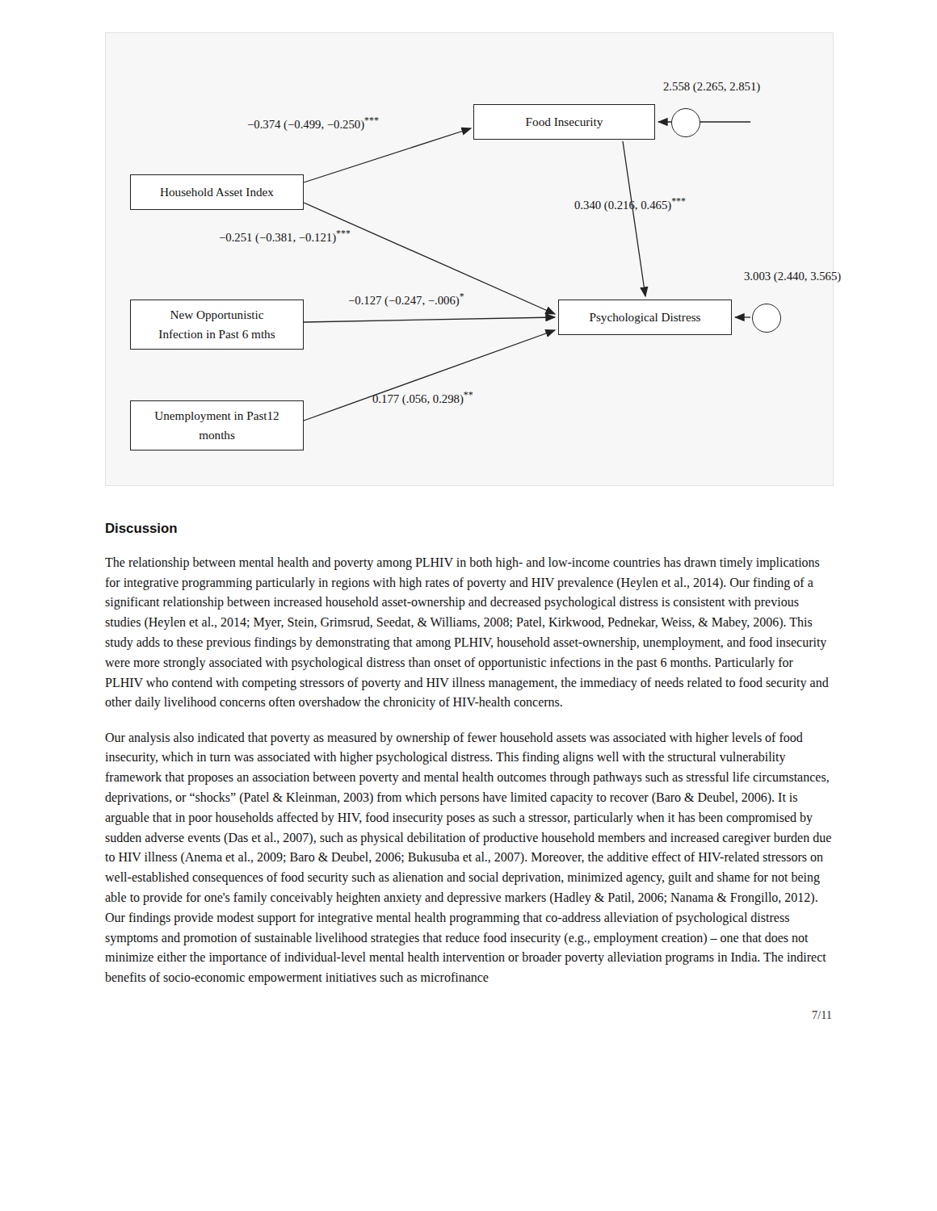Food Insecurity
Household Asset Index
New Opportunistic
Infection in Past 6 mths
Unemployment in Past12
months
Psychological Distress
−0.374 (−0.499, −0.250)***
−0.251 (−0.381, −0.121)***
−0.127 (−0.247, −.006)*
0.177 (.056, 0.298)**
0.340 (0.216, 0.465)***
2.558 (2.265, 2.851)
3.003 (2.440, 3.565)
Discussion
The relationship between mental health and poverty among PLHIV in both high- and low-income countries has drawn timely implications for integrative programming particularly in regions with high rates of poverty and HIV prevalence (Heylen et al., 2014). Our finding of a significant relationship between increased household asset-ownership and decreased psychological distress is consistent with previous studies (Heylen et al., 2014; Myer, Stein, Grimsrud, Seedat, & Williams, 2008; Patel, Kirkwood, Pednekar, Weiss, & Mabey, 2006). This study adds to these previous findings by demonstrating that among PLHIV, household asset-ownership, unemployment, and food insecurity were more strongly associated with psychological distress than onset of opportunistic infections in the past 6 months. Particularly for PLHIV who contend with competing stressors of poverty and HIV illness management, the immediacy of needs related to food security and other daily livelihood concerns often overshadow the chronicity of HIV-health concerns.
Our analysis also indicated that poverty as measured by ownership of fewer household assets was associated with higher levels of food insecurity, which in turn was associated with higher psychological distress. This finding aligns well with the structural vulnerability framework that proposes an association between poverty and mental health outcomes through pathways such as stressful life circumstances, deprivations, or “shocks” (Patel & Kleinman, 2003) from which persons have limited capacity to recover (Baro & Deubel, 2006). It is arguable that in poor households affected by HIV, food insecurity poses as such a stressor, particularly when it has been compromised by sudden adverse events (Das et al., 2007), such as physical debilitation of productive household members and increased caregiver burden due to HIV illness (Anema et al., 2009; Baro & Deubel, 2006; Bukusuba et al., 2007). Moreover, the additive effect of HIV-related stressors on well-established consequences of food security such as alienation and social deprivation, minimized agency, guilt and shame for not being able to provide for one's family conceivably heighten anxiety and depressive markers (Hadley & Patil, 2006; Nanama & Frongillo, 2012). Our findings provide modest support for integrative mental health programming that co-address alleviation of psychological distress symptoms and promotion of sustainable livelihood strategies that reduce food insecurity (e.g., employment creation) – one that does not minimize either the importance of individual-level mental health intervention or broader poverty alleviation programs in India. The indirect benefits of socio-economic empowerment initiatives such as microfinance
7/11